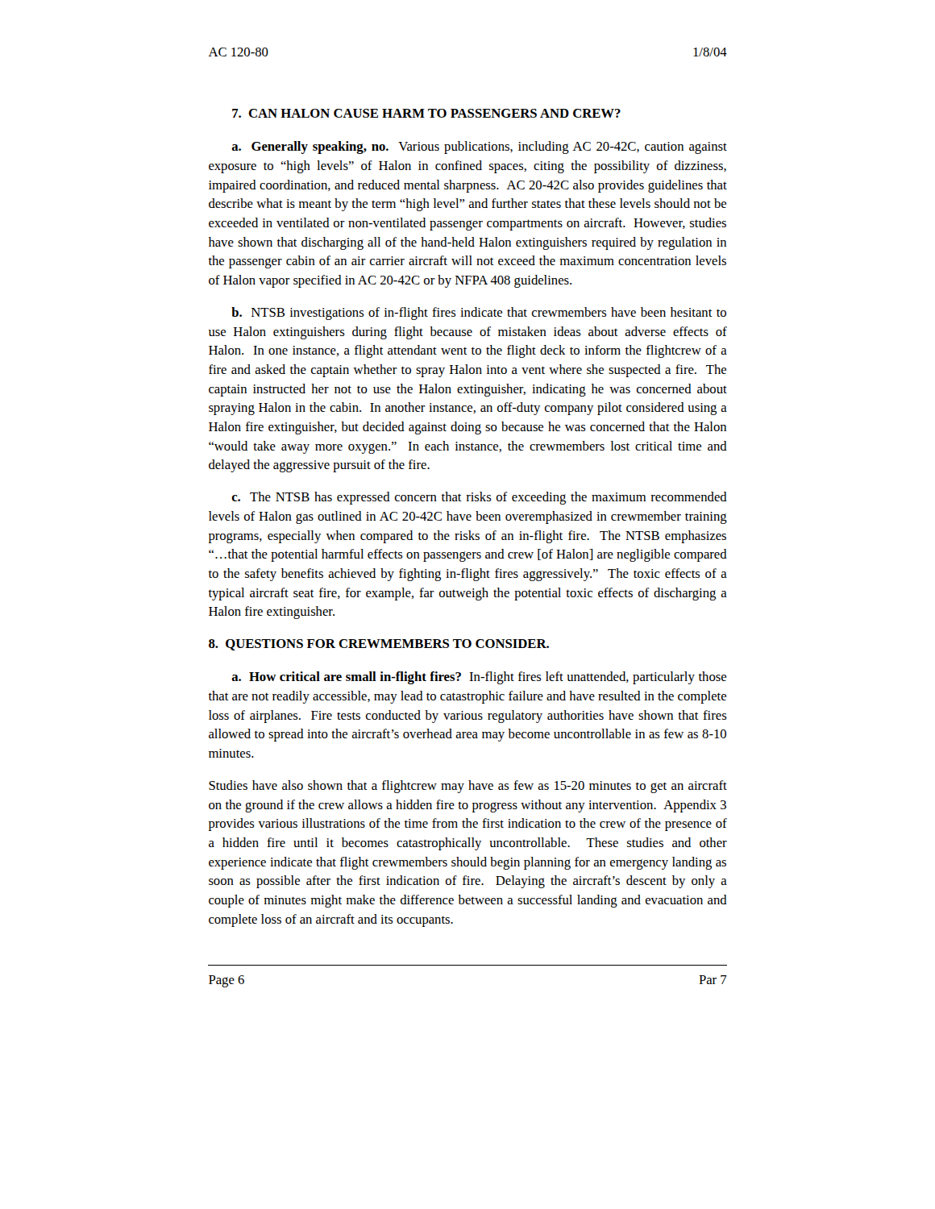AC 120-80
1/8/04
7. CAN HALON CAUSE HARM TO PASSENGERS AND CREW?
a. Generally speaking, no. Various publications, including AC 20-42C, caution against exposure to “high levels” of Halon in confined spaces, citing the possibility of dizziness, impaired coordination, and reduced mental sharpness. AC 20-42C also provides guidelines that describe what is meant by the term “high level” and further states that these levels should not be exceeded in ventilated or non-ventilated passenger compartments on aircraft. However, studies have shown that discharging all of the hand-held Halon extinguishers required by regulation in the passenger cabin of an air carrier aircraft will not exceed the maximum concentration levels of Halon vapor specified in AC 20-42C or by NFPA 408 guidelines.
b. NTSB investigations of in-flight fires indicate that crewmembers have been hesitant to use Halon extinguishers during flight because of mistaken ideas about adverse effects of Halon. In one instance, a flight attendant went to the flight deck to inform the flightcrew of a fire and asked the captain whether to spray Halon into a vent where she suspected a fire. The captain instructed her not to use the Halon extinguisher, indicating he was concerned about spraying Halon in the cabin. In another instance, an off-duty company pilot considered using a Halon fire extinguisher, but decided against doing so because he was concerned that the Halon “would take away more oxygen.” In each instance, the crewmembers lost critical time and delayed the aggressive pursuit of the fire.
c. The NTSB has expressed concern that risks of exceeding the maximum recommended levels of Halon gas outlined in AC 20-42C have been overemphasized in crewmember training programs, especially when compared to the risks of an in-flight fire. The NTSB emphasizes “…that the potential harmful effects on passengers and crew [of Halon] are negligible compared to the safety benefits achieved by fighting in-flight fires aggressively.” The toxic effects of a typical aircraft seat fire, for example, far outweigh the potential toxic effects of discharging a Halon fire extinguisher.
8. QUESTIONS FOR CREWMEMBERS TO CONSIDER.
a. How critical are small in-flight fires? In-flight fires left unattended, particularly those that are not readily accessible, may lead to catastrophic failure and have resulted in the complete loss of airplanes. Fire tests conducted by various regulatory authorities have shown that fires allowed to spread into the aircraft’s overhead area may become uncontrollable in as few as 8-10 minutes.
Studies have also shown that a flightcrew may have as few as 15-20 minutes to get an aircraft on the ground if the crew allows a hidden fire to progress without any intervention. Appendix 3 provides various illustrations of the time from the first indication to the crew of the presence of a hidden fire until it becomes catastrophically uncontrollable. These studies and other experience indicate that flight crewmembers should begin planning for an emergency landing as soon as possible after the first indication of fire. Delaying the aircraft’s descent by only a couple of minutes might make the difference between a successful landing and evacuation and complete loss of an aircraft and its occupants.
Page 6
Par 7